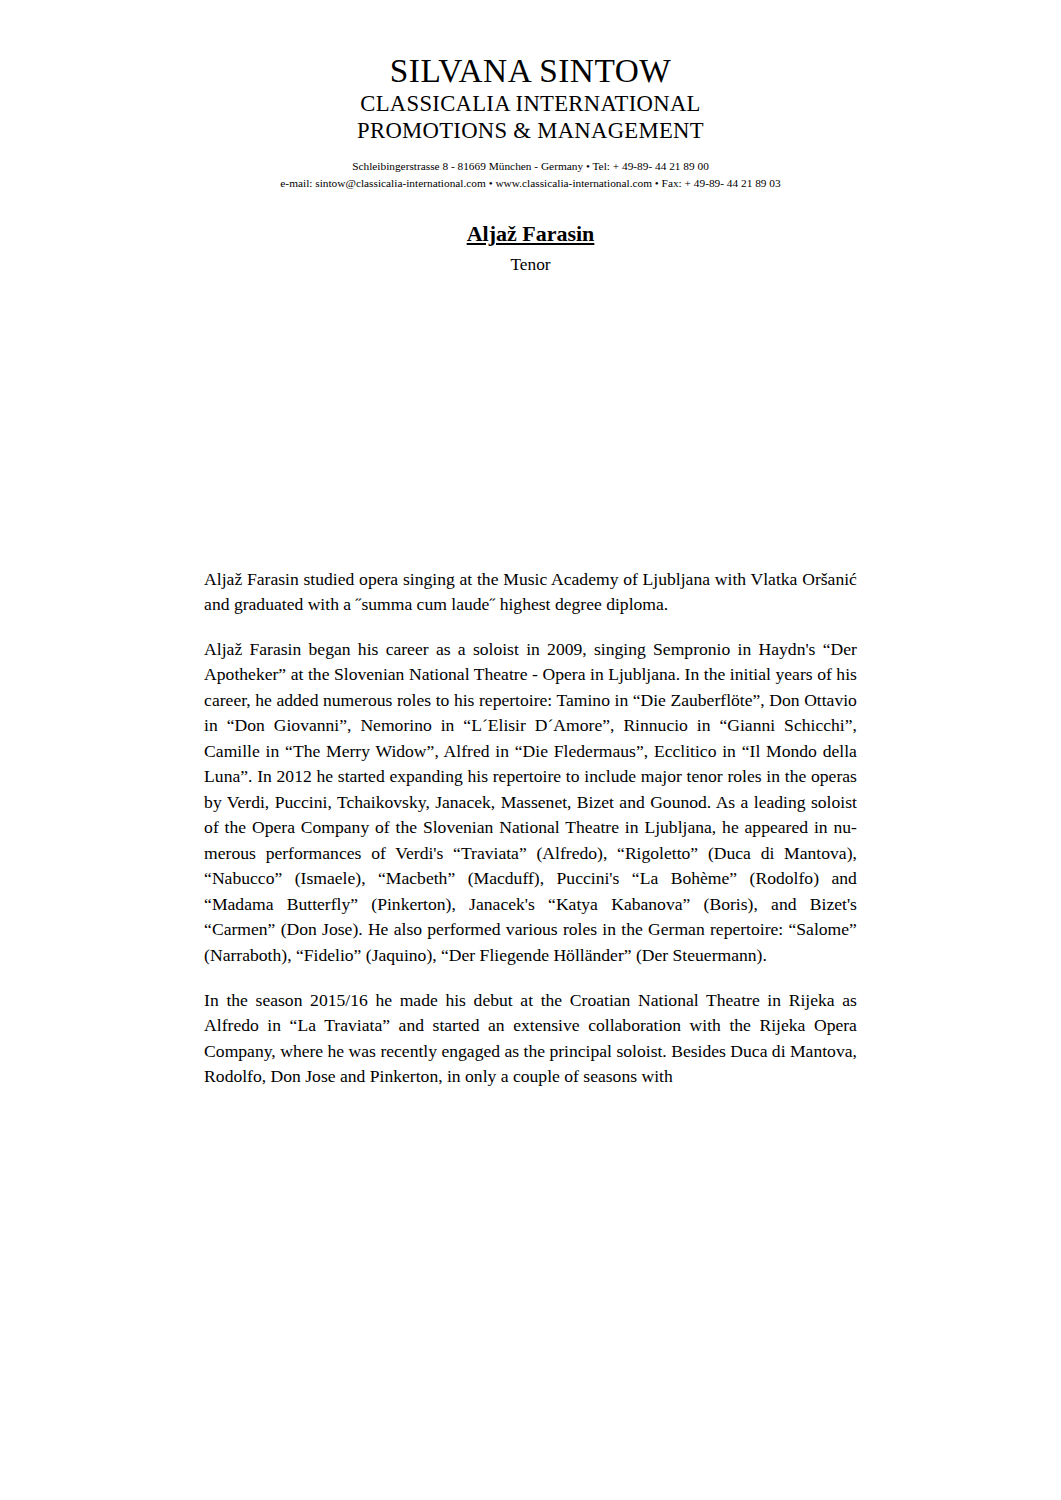Silvana Sintow
Classicalia International
Promotions & Management
Schleibingerstrasse 8 - 81669 München - Germany • Tel: + 49-89- 44 21 89 00
e-mail: sintow@classicalia-international.com • www.classicalia-international.com • Fax: + 49-89- 44 21 89 03
Aljaž Farasin
Tenor
Aljaž Farasin studied opera singing at the Music Academy of Ljubljana with Vlatka Oršanić and graduated with a ˝summa cum laude˝ highest degree diploma.
Aljaž Farasin began his career as a soloist in 2009, singing Sempronio in Haydn's “Der Apotheker” at the Slovenian National Theatre - Opera in Ljubljana. In the initial years of his career, he added numerous roles to his repertoire: Tamino in “Die Zauberflöte”, Don Ottavio in “Don Giovanni”, Nemorino in “L´Elisir D´Amore”, Rinnucio in “Gianni Schicchi”, Camille in “The Merry Widow”, Alfred in “Die Fledermaus”, Ecclitico in “Il Mondo della Luna”. In 2012 he started expanding his repertoire to include major tenor roles in the operas by Verdi, Puccini, Tchaikovsky, Janacek, Massenet, Bizet and Gounod. As a leading soloist of the Opera Company of the Slovenian National Theatre in Ljubljana, he appeared in numerous performances of Verdi's “Traviata” (Alfredo), “Rigoletto” (Duca di Mantova), “Nabucco” (Ismaele), “Macbeth” (Macduff), Puccini's “La Bohème” (Rodolfo) and “Madama Butterfly” (Pinkerton), Janacek's “Katya Kabanova” (Boris), and Bizet's “Carmen” (Don Jose). He also performed various roles in the German repertoire: “Salome” (Narraboth), “Fidelio” (Jaquino), “Der Fliegende Hölländer” (Der Steuermann).
In the season 2015/16 he made his debut at the Croatian National Theatre in Rijeka as Alfredo in “La Traviata” and started an extensive collaboration with the Rijeka Opera Company, where he was recently engaged as the principal soloist. Besides Duca di Mantova, Rodolfo, Don Jose and Pinkerton, in only a couple of seasons with